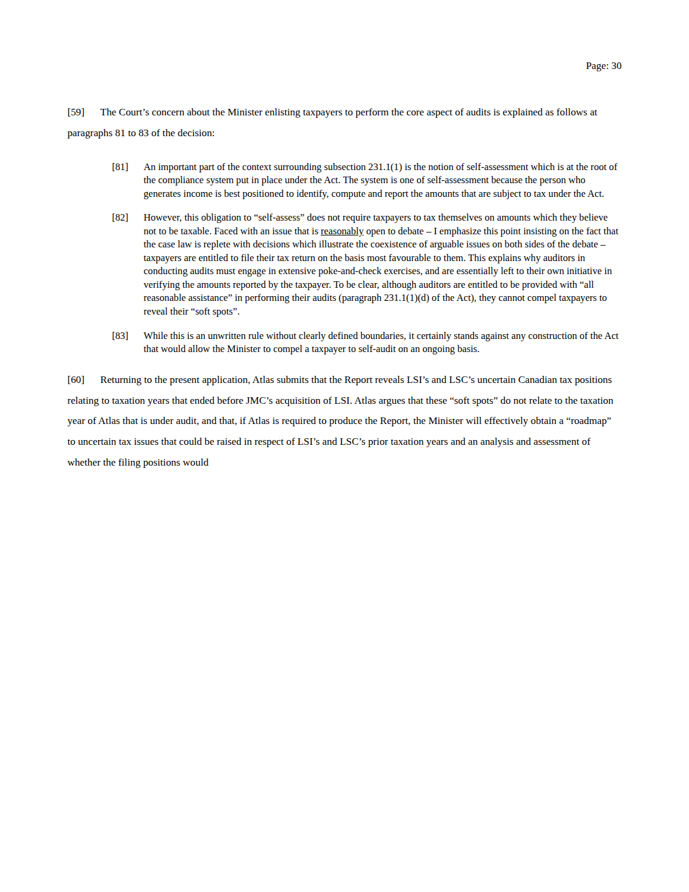Page: 30
[59] The Court’s concern about the Minister enlisting taxpayers to perform the core aspect of audits is explained as follows at paragraphs 81 to 83 of the decision:
[81] An important part of the context surrounding subsection 231.1(1) is the notion of self-assessment which is at the root of the compliance system put in place under the Act. The system is one of self-assessment because the person who generates income is best positioned to identify, compute and report the amounts that are subject to tax under the Act.
[82] However, this obligation to “self-assess” does not require taxpayers to tax themselves on amounts which they believe not to be taxable. Faced with an issue that is reasonably open to debate – I emphasize this point insisting on the fact that the case law is replete with decisions which illustrate the coexistence of arguable issues on both sides of the debate – taxpayers are entitled to file their tax return on the basis most favourable to them. This explains why auditors in conducting audits must engage in extensive poke-and-check exercises, and are essentially left to their own initiative in verifying the amounts reported by the taxpayer. To be clear, although auditors are entitled to be provided with “all reasonable assistance” in performing their audits (paragraph 231.1(1)(d) of the Act), they cannot compel taxpayers to reveal their “soft spots”.
[83] While this is an unwritten rule without clearly defined boundaries, it certainly stands against any construction of the Act that would allow the Minister to compel a taxpayer to self-audit on an ongoing basis.
[60] Returning to the present application, Atlas submits that the Report reveals LSI’s and LSC’s uncertain Canadian tax positions relating to taxation years that ended before JMC’s acquisition of LSI. Atlas argues that these “soft spots” do not relate to the taxation year of Atlas that is under audit, and that, if Atlas is required to produce the Report, the Minister will effectively obtain a “roadmap” to uncertain tax issues that could be raised in respect of LSI’s and LSC’s prior taxation years and an analysis and assessment of whether the filing positions would